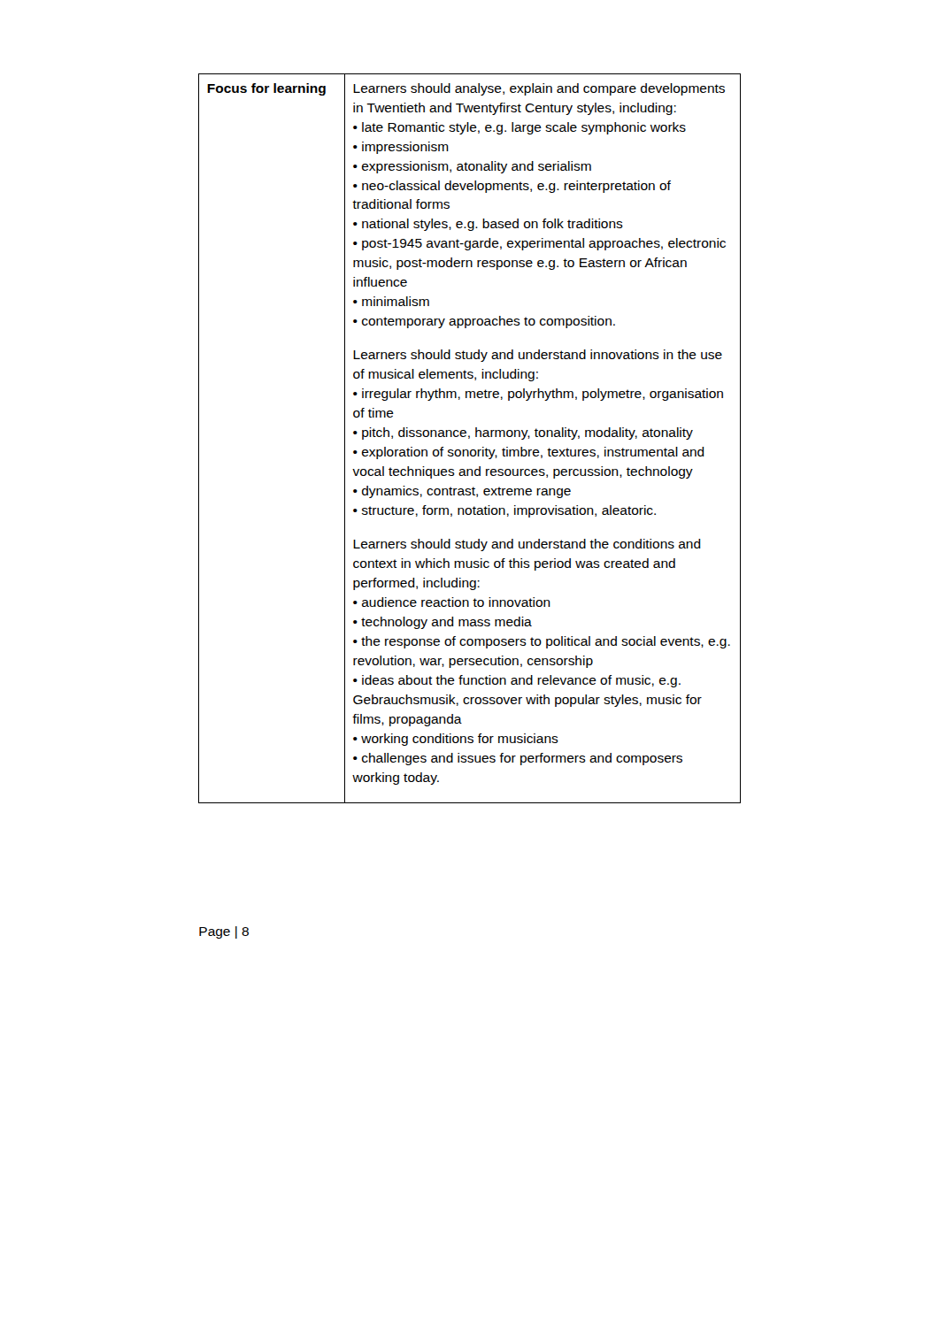| Focus for learning | Learners should analyse, explain and compare developments in Twentieth and Twentyfirst Century styles, including: • late Romantic style, e.g. large scale symphonic works • impressionism • expressionism, atonality and serialism • neo-classical developments, e.g. reinterpretation of traditional forms • national styles, e.g. based on folk traditions • post-1945 avant-garde, experimental approaches, electronic music, post-modern response e.g. to Eastern or African influence • minimalism • contemporary approaches to composition. Learners should study and understand innovations in the use of musical elements, including: • irregular rhythm, metre, polyrhythm, polymetre, organisation of time • pitch, dissonance, harmony, tonality, modality, atonality • exploration of sonority, timbre, textures, instrumental and vocal techniques and resources, percussion, technology • dynamics, contrast, extreme range • structure, form, notation, improvisation, aleatoric. Learners should study and understand the conditions and context in which music of this period was created and performed, including: • audience reaction to innovation • technology and mass media • the response of composers to political and social events, e.g. revolution, war, persecution, censorship • ideas about the function and relevance of music, e.g. Gebrauchsmusik, crossover with popular styles, music for films, propaganda • working conditions for musicians • challenges and issues for performers and composers working today. |
Page | 8